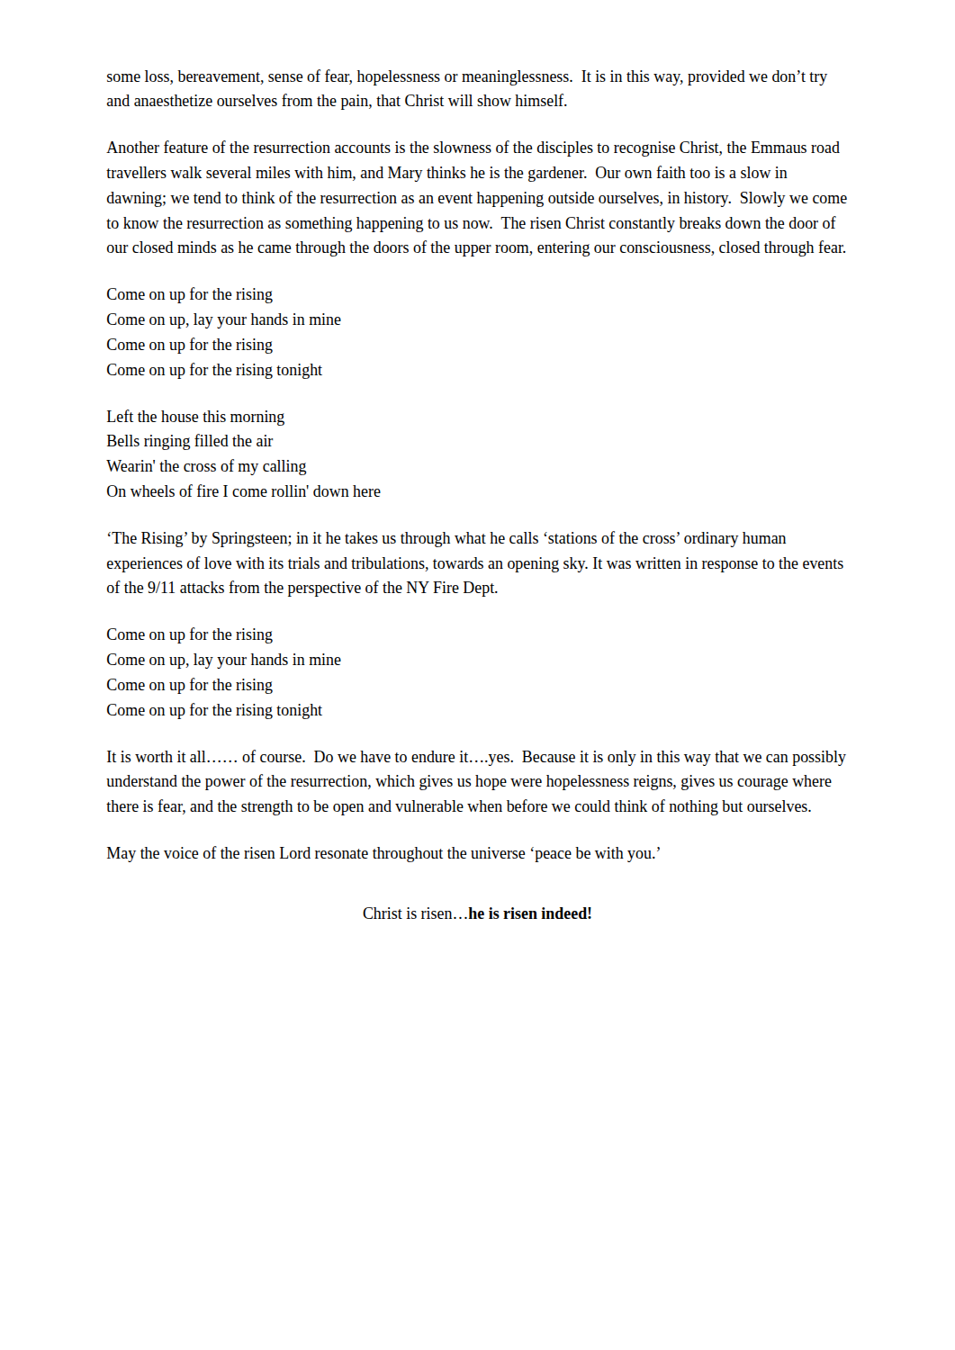some loss, bereavement, sense of fear, hopelessness or meaninglessness. It is in this way, provided we don’t try and anaesthetize ourselves from the pain, that Christ will show himself.
Another feature of the resurrection accounts is the slowness of the disciples to recognise Christ, the Emmaus road travellers walk several miles with him, and Mary thinks he is the gardener. Our own faith too is a slow in dawning; we tend to think of the resurrection as an event happening outside ourselves, in history. Slowly we come to know the resurrection as something happening to us now. The risen Christ constantly breaks down the door of our closed minds as he came through the doors of the upper room, entering our consciousness, closed through fear.
Come on up for the rising
Come on up, lay your hands in mine
Come on up for the rising
Come on up for the rising tonight
Left the house this morning
Bells ringing filled the air
Wearin' the cross of my calling
On wheels of fire I come rollin' down here
‘The Rising’ by Springsteen; in it he takes us through what he calls ‘stations of the cross’ ordinary human experiences of love with its trials and tribulations, towards an opening sky. It was written in response to the events of the 9/11 attacks from the perspective of the NY Fire Dept.
Come on up for the rising
Come on up, lay your hands in mine
Come on up for the rising
Come on up for the rising tonight
It is worth it all…… of course. Do we have to endure it….yes. Because it is only in this way that we can possibly understand the power of the resurrection, which gives us hope were hopelessness reigns, gives us courage where there is fear, and the strength to be open and vulnerable when before we could think of nothing but ourselves.
May the voice of the risen Lord resonate throughout the universe ‘peace be with you.’
Christ is risen…he is risen indeed!